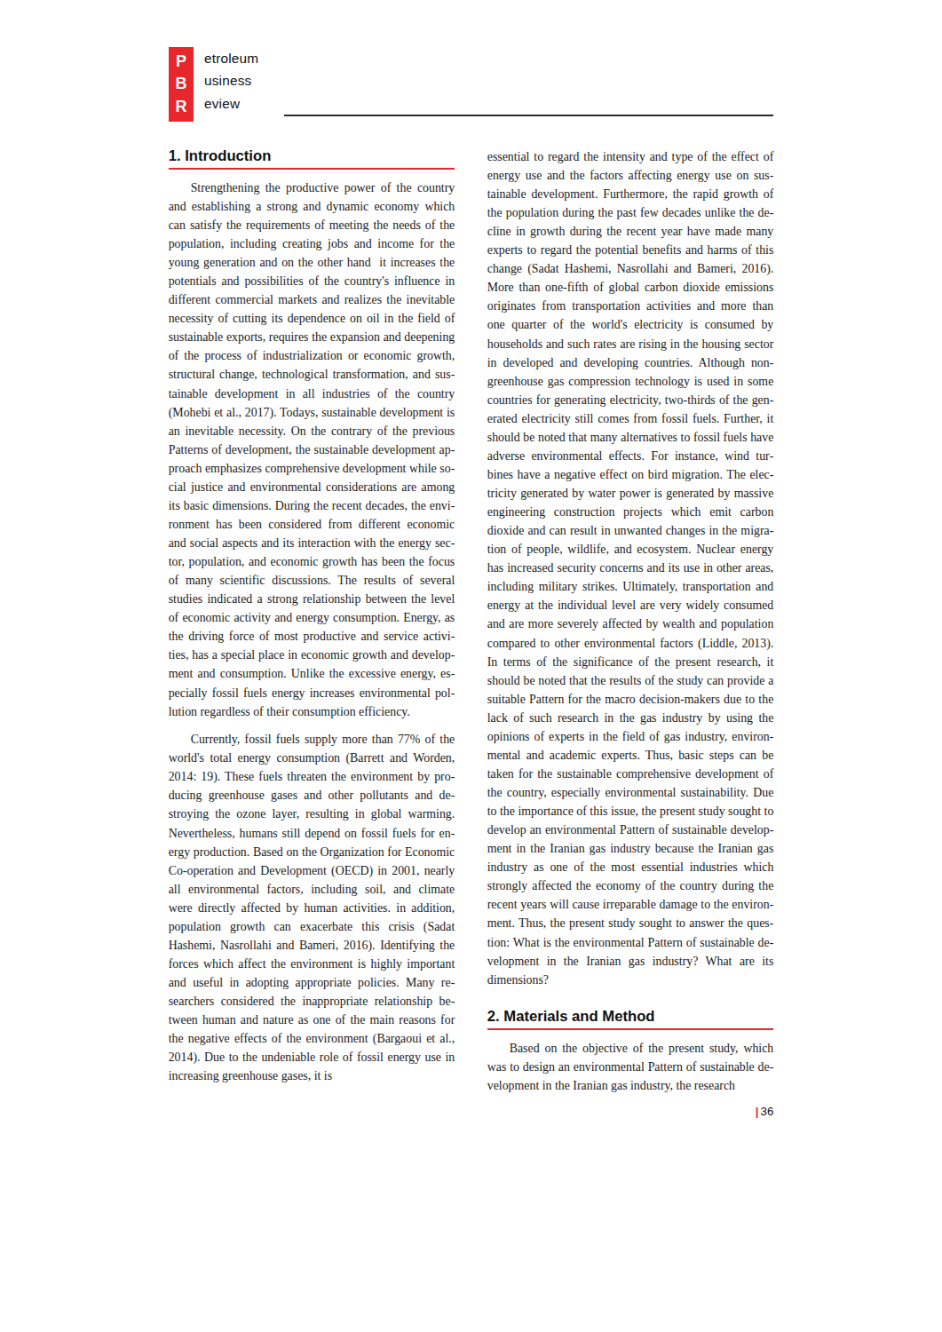P B R
etroleum
usiness
eview
1. Introduction
Strengthening the productive power of the country and establishing a strong and dynamic economy which can satisfy the requirements of meeting the needs of the population, including creating jobs and income for the young generation and on the other hand it increases the potentials and possibilities of the country's influence in different commercial markets and realizes the inevitable necessity of cutting its dependence on oil in the field of sustainable exports, requires the expansion and deepening of the process of industrialization or economic growth, structural change, technological transformation, and sustainable development in all industries of the country (Mohebi et al., 2017). Todays, sustainable development is an inevitable necessity. On the contrary of the previous Patterns of development, the sustainable development approach emphasizes comprehensive development while social justice and environmental considerations are among its basic dimensions. During the recent decades, the environment has been considered from different economic and social aspects and its interaction with the energy sector, population, and economic growth has been the focus of many scientific discussions. The results of several studies indicated a strong relationship between the level of economic activity and energy consumption. Energy, as the driving force of most productive and service activities, has a special place in economic growth and development and consumption. Unlike the excessive energy, especially fossil fuels energy increases environmental pollution regardless of their consumption efficiency.
Currently, fossil fuels supply more than 77% of the world's total energy consumption (Barrett and Worden, 2014: 19). These fuels threaten the environment by producing greenhouse gases and other pollutants and destroying the ozone layer, resulting in global warming. Nevertheless, humans still depend on fossil fuels for energy production. Based on the Organization for Economic Co-operation and Development (OECD) in 2001, nearly all environmental factors, including soil, and climate were directly affected by human activities. in addition, population growth can exacerbate this crisis (Sadat Hashemi, Nasrollahi and Bameri, 2016). Identifying the forces which affect the environment is highly important and useful in adopting appropriate policies. Many researchers considered the inappropriate relationship between human and nature as one of the main reasons for the negative effects of the environment (Bargaoui et al., 2014). Due to the undeniable role of fossil energy use in increasing greenhouse gases, it is
essential to regard the intensity and type of the effect of energy use and the factors affecting energy use on sustainable development. Furthermore, the rapid growth of the population during the past few decades unlike the decline in growth during the recent year have made many experts to regard the potential benefits and harms of this change (Sadat Hashemi, Nasrollahi and Bameri, 2016). More than one-fifth of global carbon dioxide emissions originates from transportation activities and more than one quarter of the world's electricity is consumed by households and such rates are rising in the housing sector in developed and developing countries. Although non-greenhouse gas compression technology is used in some countries for generating electricity, two-thirds of the generated electricity still comes from fossil fuels. Further, it should be noted that many alternatives to fossil fuels have adverse environmental effects. For instance, wind turbines have a negative effect on bird migration. The electricity generated by water power is generated by massive engineering construction projects which emit carbon dioxide and can result in unwanted changes in the migration of people, wildlife, and ecosystem. Nuclear energy has increased security concerns and its use in other areas, including military strikes. Ultimately, transportation and energy at the individual level are very widely consumed and are more severely affected by wealth and population compared to other environmental factors (Liddle, 2013). In terms of the significance of the present research, it should be noted that the results of the study can provide a suitable Pattern for the macro decision-makers due to the lack of such research in the gas industry by using the opinions of experts in the field of gas industry, environmental and academic experts. Thus, basic steps can be taken for the sustainable comprehensive development of the country, especially environmental sustainability. Due to the importance of this issue, the present study sought to develop an environmental Pattern of sustainable development in the Iranian gas industry because the Iranian gas industry as one of the most essential industries which strongly affected the economy of the country during the recent years will cause irreparable damage to the environment. Thus, the present study sought to answer the question: What is the environmental Pattern of sustainable development in the Iranian gas industry? What are its dimensions?
2. Materials and Method
Based on the objective of the present study, which was to design an environmental Pattern of sustainable development in the Iranian gas industry, the research
|36